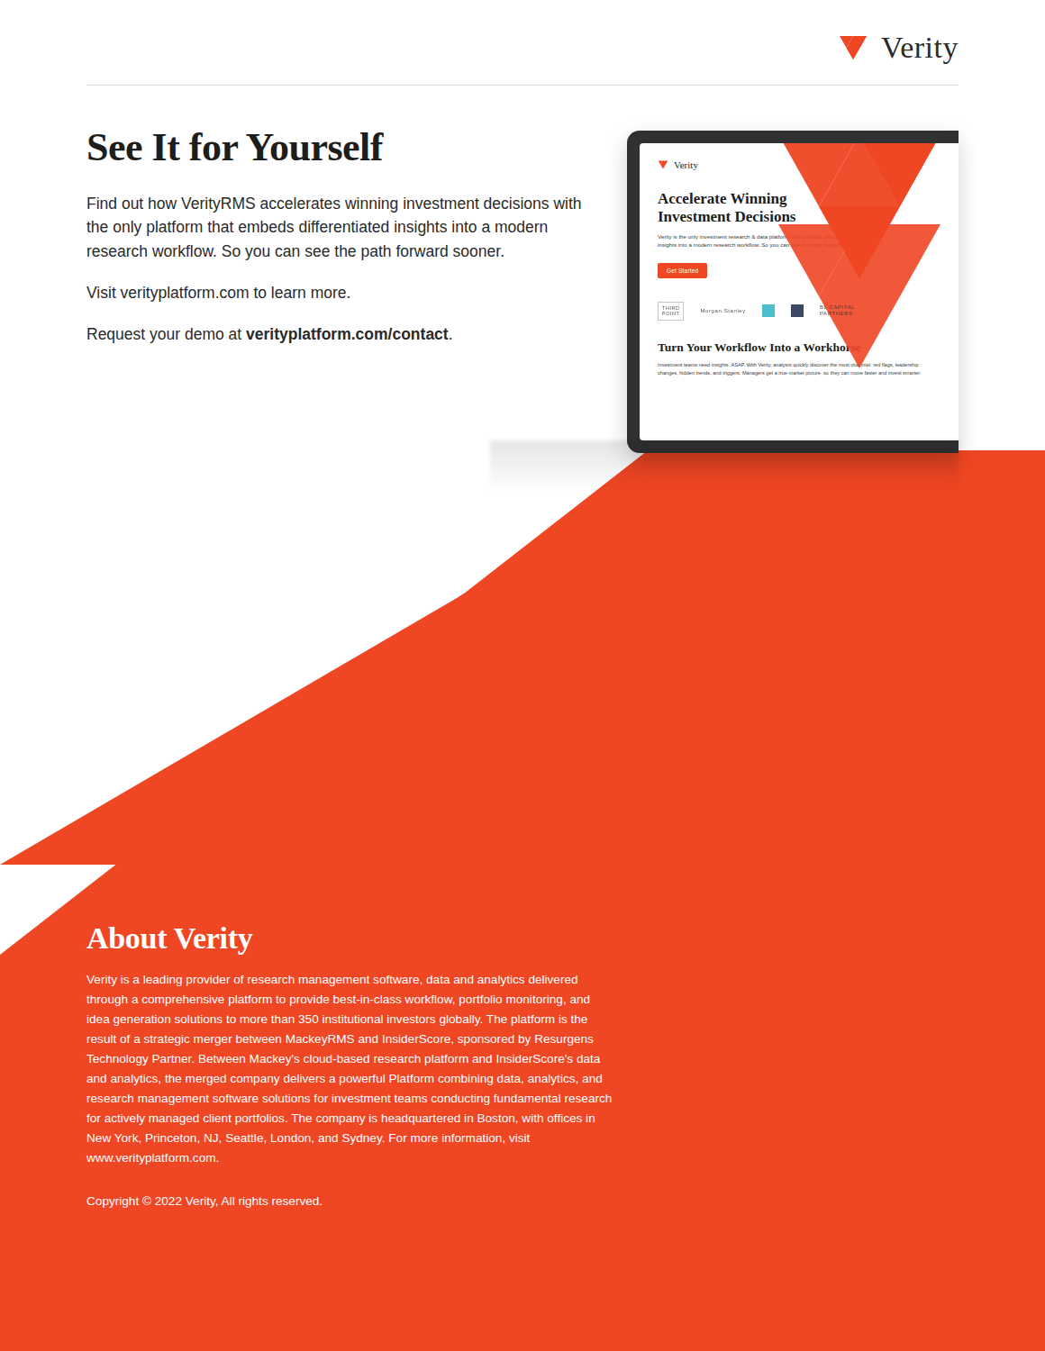Verity
See It for Yourself
Find out how VerityRMS accelerates winning investment decisions with the only platform that embeds differentiated insights into a modern research workflow. So you can see the path forward sooner.
Visit verityplatform.com to learn more.
Request your demo at verityplatform.com/contact.
Verity
Accelerate Winning
Investment Decisions
Verity is the only investment research & data platform that embeds differentiated insights into a modern research workflow. So you can see the path forward sooner.
Get Started
THIRD
POINT Morgan Stanley BL CAPITAL
PARTNERS
Turn Your Workflow Into a Workhorse
Investment teams need insights. ASAP. With Verity, analysts quickly discover the most vital intel: red flags, leadership changes, hidden trends, and triggers. Managers get a true market picture, so they can move faster and invest smarter.
About Verity
Verity is a leading provider of research management software, data and analytics delivered through a comprehensive platform to provide best-in-class workflow, portfolio monitoring, and idea generation solutions to more than 350 institutional investors globally. The platform is the result of a strategic merger between MackeyRMS and InsiderScore, sponsored by Resurgens Technology Partner. Between Mackey's cloud-based research platform and InsiderScore's data and analytics, the merged company delivers a powerful Platform combining data, analytics, and research management software solutions for investment teams conducting fundamental research for actively managed client portfolios. The company is headquartered in Boston, with offices in New York, Princeton, NJ, Seattle, London, and Sydney. For more information, visit www.verityplatform.com.
Copyright © 2022 Verity, All rights reserved.